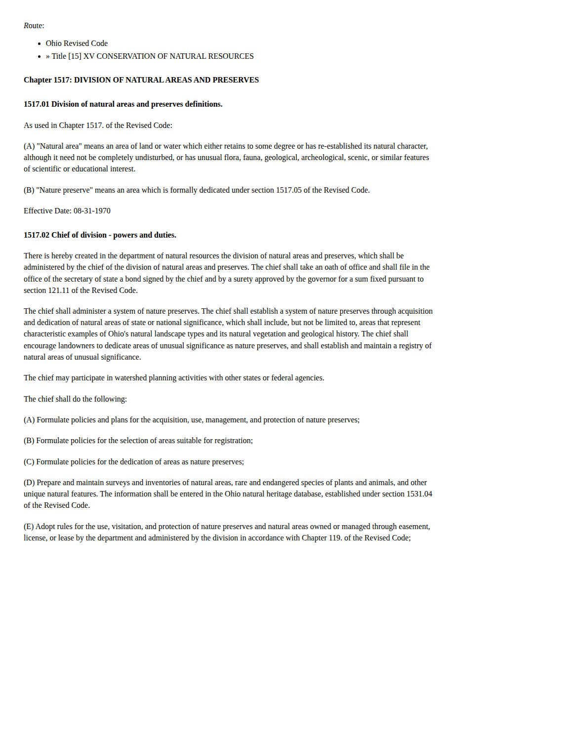Route:
Ohio Revised Code
» Title [15] XV CONSERVATION OF NATURAL RESOURCES
Chapter 1517: DIVISION OF NATURAL AREAS AND PRESERVES
1517.01 Division of natural areas and preserves definitions.
As used in Chapter 1517. of the Revised Code:
(A) "Natural area" means an area of land or water which either retains to some degree or has re-established its natural character, although it need not be completely undisturbed, or has unusual flora, fauna, geological, archeological, scenic, or similar features of scientific or educational interest.
(B) "Nature preserve" means an area which is formally dedicated under section 1517.05 of the Revised Code.
Effective Date: 08-31-1970
1517.02 Chief of division - powers and duties.
There is hereby created in the department of natural resources the division of natural areas and preserves, which shall be administered by the chief of the division of natural areas and preserves. The chief shall take an oath of office and shall file in the office of the secretary of state a bond signed by the chief and by a surety approved by the governor for a sum fixed pursuant to section 121.11 of the Revised Code.
The chief shall administer a system of nature preserves. The chief shall establish a system of nature preserves through acquisition and dedication of natural areas of state or national significance, which shall include, but not be limited to, areas that represent characteristic examples of Ohio's natural landscape types and its natural vegetation and geological history. The chief shall encourage landowners to dedicate areas of unusual significance as nature preserves, and shall establish and maintain a registry of natural areas of unusual significance.
The chief may participate in watershed planning activities with other states or federal agencies.
The chief shall do the following:
(A) Formulate policies and plans for the acquisition, use, management, and protection of nature preserves;
(B) Formulate policies for the selection of areas suitable for registration;
(C) Formulate policies for the dedication of areas as nature preserves;
(D) Prepare and maintain surveys and inventories of natural areas, rare and endangered species of plants and animals, and other unique natural features. The information shall be entered in the Ohio natural heritage database, established under section 1531.04 of the Revised Code.
(E) Adopt rules for the use, visitation, and protection of nature preserves and natural areas owned or managed through easement, license, or lease by the department and administered by the division in accordance with Chapter 119. of the Revised Code;